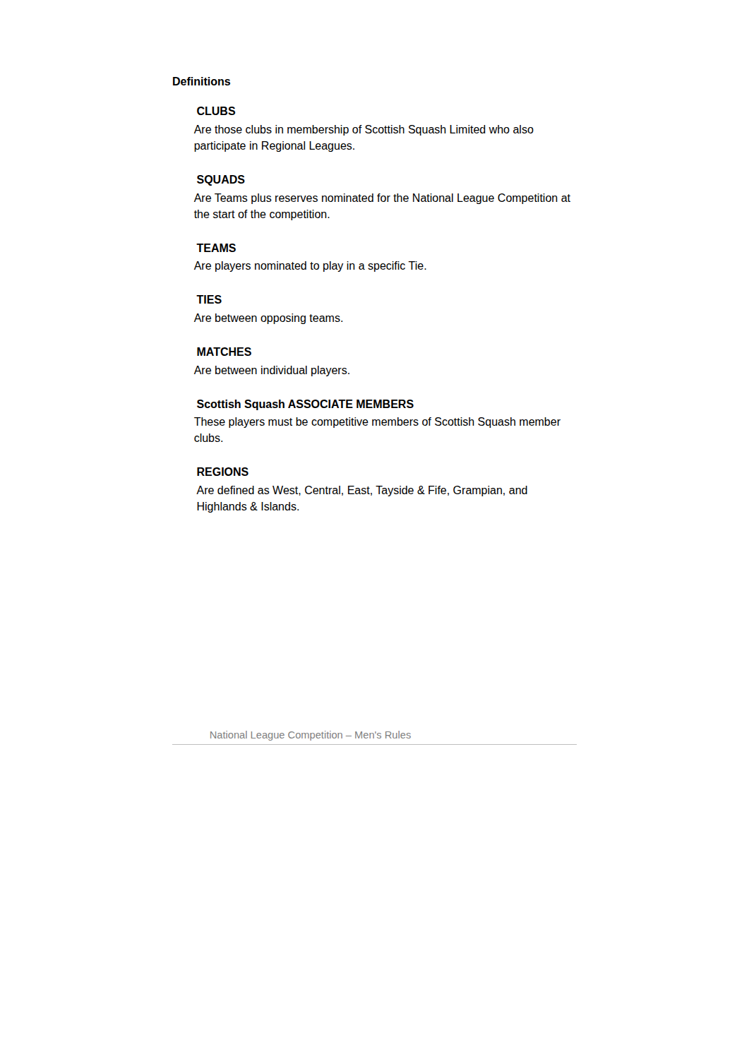Definitions
CLUBS
Are those clubs in membership of Scottish Squash Limited who also participate in Regional Leagues.
SQUADS
Are Teams plus reserves nominated for the National League Competition at the start of the competition.
TEAMS
Are players nominated to play in a specific Tie.
TIES
Are between opposing teams.
MATCHES
Are between individual players.
Scottish Squash ASSOCIATE MEMBERS
These players must be competitive members of Scottish Squash member clubs.
REGIONS
Are defined as West, Central, East, Tayside & Fife, Grampian, and Highlands & Islands.
National League Competition – Men's Rules